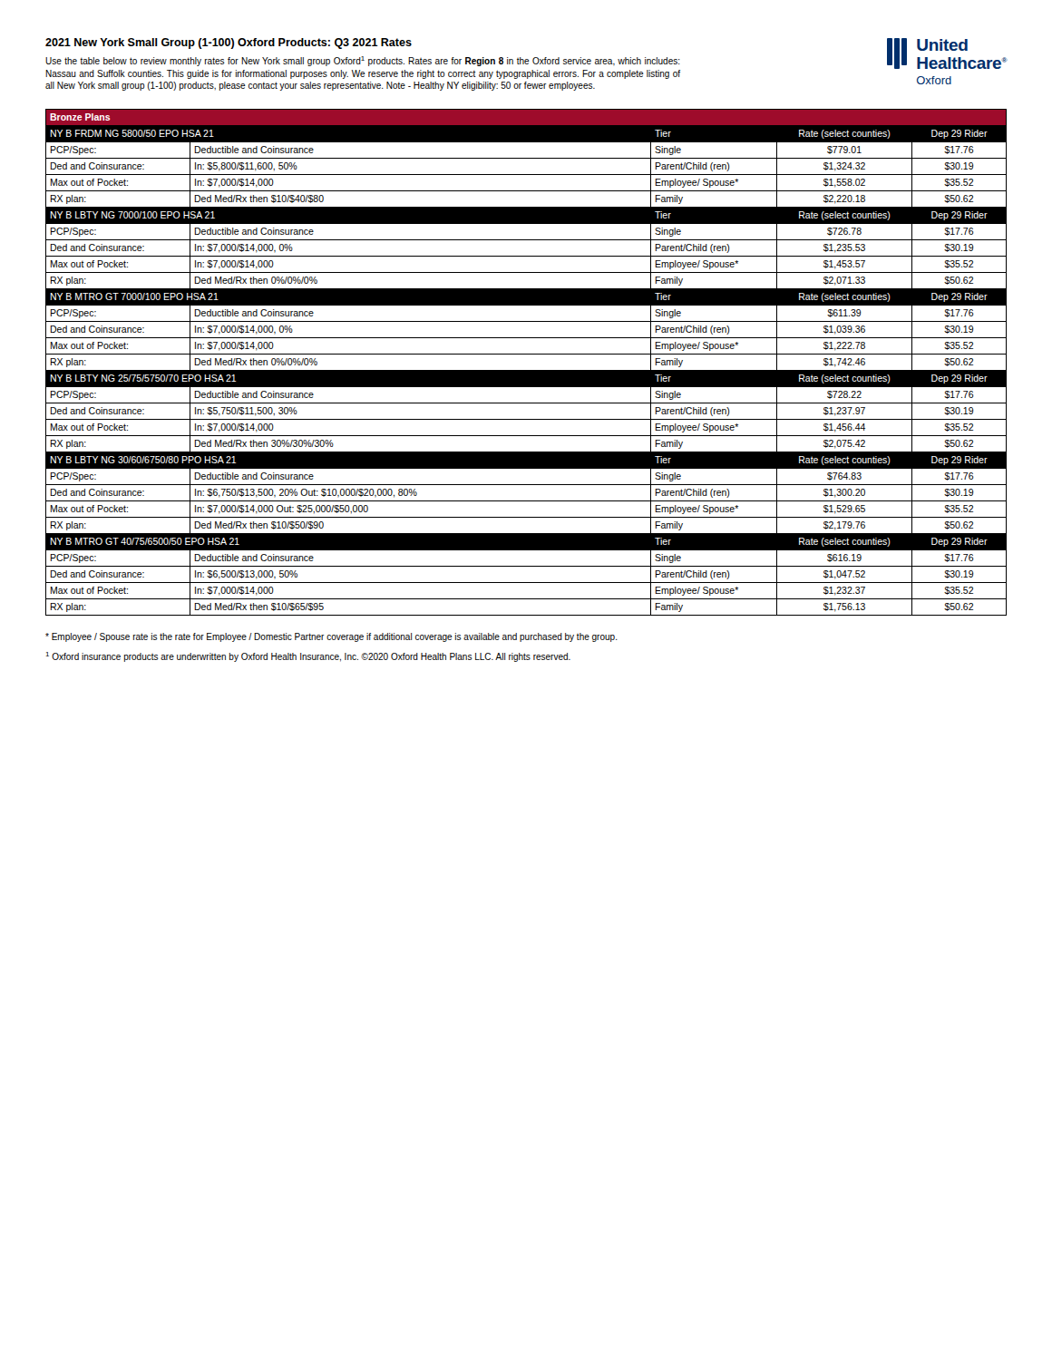2021 New York Small Group (1-100) Oxford Products: Q3 2021 Rates
Use the table below to review monthly rates for New York small group Oxford1 products. Rates are for Region 8 in the Oxford service area, which includes: Nassau and Suffolk counties. This guide is for informational purposes only. We reserve the right to correct any typographical errors. For a complete listing of all New York small group (1-100) products, please contact your sales representative. Note - Healthy NY eligibility: 50 or fewer employees.
United
Healthcare®
Oxford
| Bronze Plans |
| NY B FRDM NG 5800/50 EPO HSA 21 | Tier | Rate (select counties) | Dep 29 Rider |
| PCP/Spec: | Deductible and Coinsurance | Single | $779.01 | $17.76 |
| Ded and Coinsurance: | In: $5,800/$11,600, 50% | Parent/Child (ren) | $1,324.32 | $30.19 |
| Max out of Pocket: | In: $7,000/$14,000 | Employee/ Spouse* | $1,558.02 | $35.52 |
| RX plan: | Ded Med/Rx then $10/$40/$80 | Family | $2,220.18 | $50.62 |
| NY B LBTY NG 7000/100 EPO HSA 21 | Tier | Rate (select counties) | Dep 29 Rider |
| PCP/Spec: | Deductible and Coinsurance | Single | $726.78 | $17.76 |
| Ded and Coinsurance: | In: $7,000/$14,000, 0% | Parent/Child (ren) | $1,235.53 | $30.19 |
| Max out of Pocket: | In: $7,000/$14,000 | Employee/ Spouse* | $1,453.57 | $35.52 |
| RX plan: | Ded Med/Rx then 0%/0%/0% | Family | $2,071.33 | $50.62 |
| NY B MTRO GT 7000/100 EPO HSA 21 | Tier | Rate (select counties) | Dep 29 Rider |
| PCP/Spec: | Deductible and Coinsurance | Single | $611.39 | $17.76 |
| Ded and Coinsurance: | In: $7,000/$14,000, 0% | Parent/Child (ren) | $1,039.36 | $30.19 |
| Max out of Pocket: | In: $7,000/$14,000 | Employee/ Spouse* | $1,222.78 | $35.52 |
| RX plan: | Ded Med/Rx then 0%/0%/0% | Family | $1,742.46 | $50.62 |
| NY B LBTY NG 25/75/5750/70 EPO HSA 21 | Tier | Rate (select counties) | Dep 29 Rider |
| PCP/Spec: | Deductible and Coinsurance | Single | $728.22 | $17.76 |
| Ded and Coinsurance: | In: $5,750/$11,500, 30% | Parent/Child (ren) | $1,237.97 | $30.19 |
| Max out of Pocket: | In: $7,000/$14,000 | Employee/ Spouse* | $1,456.44 | $35.52 |
| RX plan: | Ded Med/Rx then 30%/30%/30% | Family | $2,075.42 | $50.62 |
| NY B LBTY NG 30/60/6750/80 PPO HSA 21 | Tier | Rate (select counties) | Dep 29 Rider |
| PCP/Spec: | Deductible and Coinsurance | Single | $764.83 | $17.76 |
| Ded and Coinsurance: | In: $6,750/$13,500, 20% Out: $10,000/$20,000, 80% | Parent/Child (ren) | $1,300.20 | $30.19 |
| Max out of Pocket: | In: $7,000/$14,000 Out: $25,000/$50,000 | Employee/ Spouse* | $1,529.65 | $35.52 |
| RX plan: | Ded Med/Rx then $10/$50/$90 | Family | $2,179.76 | $50.62 |
| NY B MTRO GT 40/75/6500/50 EPO HSA 21 | Tier | Rate (select counties) | Dep 29 Rider |
| PCP/Spec: | Deductible and Coinsurance | Single | $616.19 | $17.76 |
| Ded and Coinsurance: | In: $6,500/$13,000, 50% | Parent/Child (ren) | $1,047.52 | $30.19 |
| Max out of Pocket: | In: $7,000/$14,000 | Employee/ Spouse* | $1,232.37 | $35.52 |
| RX plan: | Ded Med/Rx then $10/$65/$95 | Family | $1,756.13 | $50.62 |
* Employee / Spouse rate is the rate for Employee / Domestic Partner coverage if additional coverage is available and purchased by the group.
1 Oxford insurance products are underwritten by Oxford Health Insurance, Inc. ©2020 Oxford Health Plans LLC. All rights reserved.